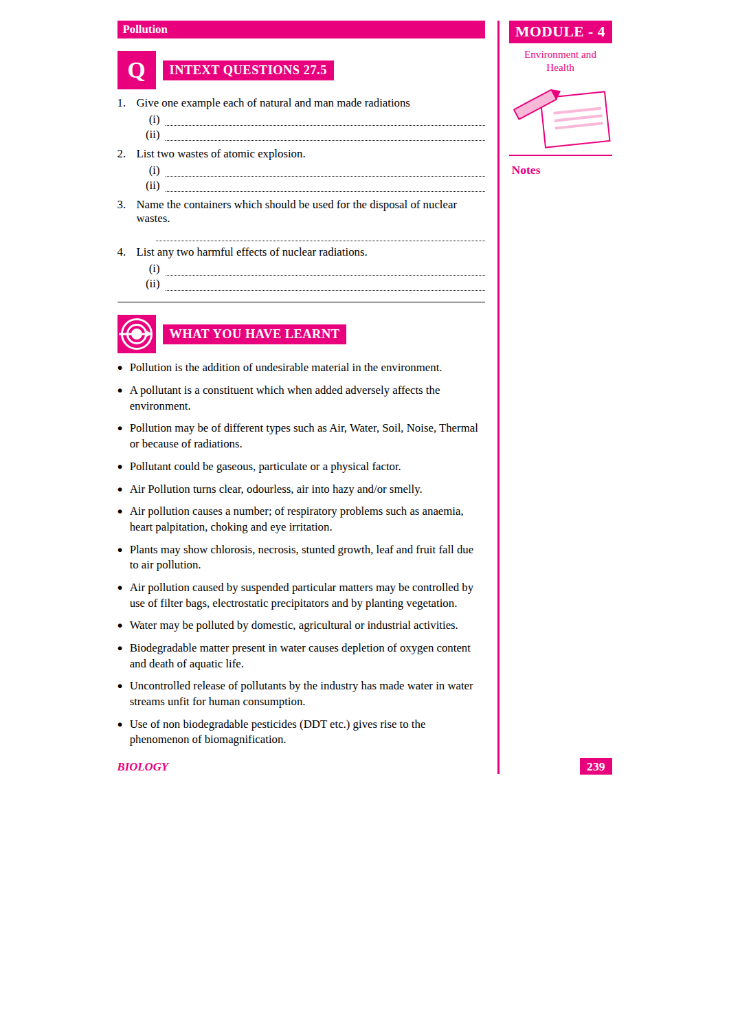Pollution
Q
INTEXT QUESTIONS 27.5
1. Give one example each of natural and man made radiations
(i)
(ii)
2. List two wastes of atomic explosion.
(i)
(ii)
3. Name the containers which should be used for the disposal of nuclear wastes.
4. List any two harmful effects of nuclear radiations.
(i)
(ii)
WHAT YOU HAVE LEARNT
Pollution is the addition of undesirable material in the environment.
A pollutant is a constituent which when added adversely affects the environment.
Pollution may be of different types such as Air, Water, Soil, Noise, Thermal or because of radiations.
Pollutant could be gaseous, particulate or a physical factor.
Air Pollution turns clear, odourless, air into hazy and/or smelly.
Air pollution causes a number; of respiratory problems such as anaemia, heart palpitation, choking and eye irritation.
Plants may show chlorosis, necrosis, stunted growth, leaf and fruit fall due to air pollution.
Air pollution caused by suspended particular matters may be controlled by use of filter bags, electrostatic precipitators and by planting vegetation.
Water may be polluted by domestic, agricultural or industrial activities.
Biodegradable matter present in water causes depletion of oxygen content and death of aquatic life.
Uncontrolled release of pollutants by the industry has made water in water streams unfit for human consumption.
Use of non biodegradable pesticides (DDT etc.) gives rise to the phenomenon of biomagnification.
BIOLOGY
MODULE - 4
Environment and
Health
Notes
239